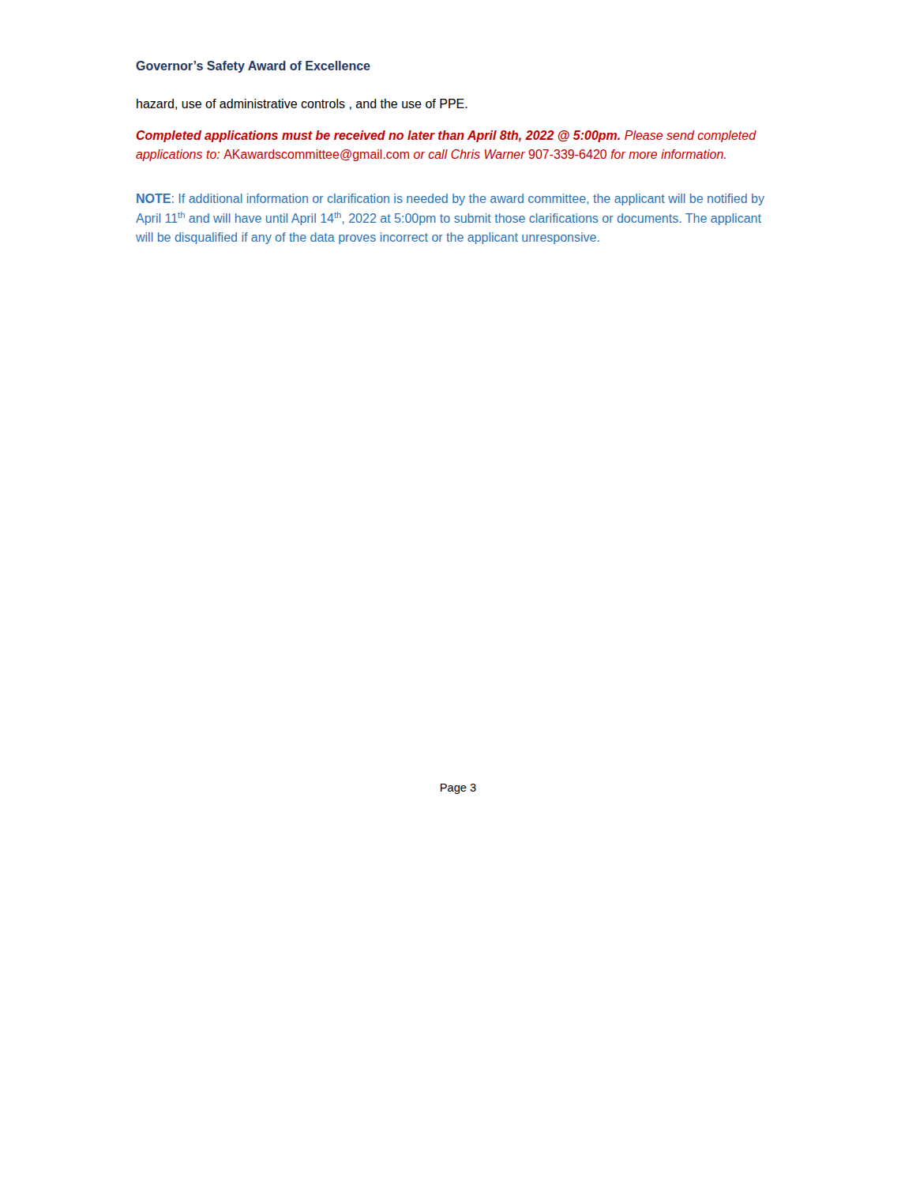Governor’s Safety Award of Excellence
hazard, use of administrative controls , and the use of PPE.
Completed applications must be received no later than April 8th, 2022 @ 5:00pm. Please send completed applications to: AKawardscommittee@gmail.com or call Chris Warner 907-339-6420 for more information.
NOTE: If additional information or clarification is needed by the award committee, the applicant will be notified by April 11th and will have until April 14th, 2022 at 5:00pm to submit those clarifications or documents. The applicant will be disqualified if any of the data proves incorrect or the applicant unresponsive.
Page 3